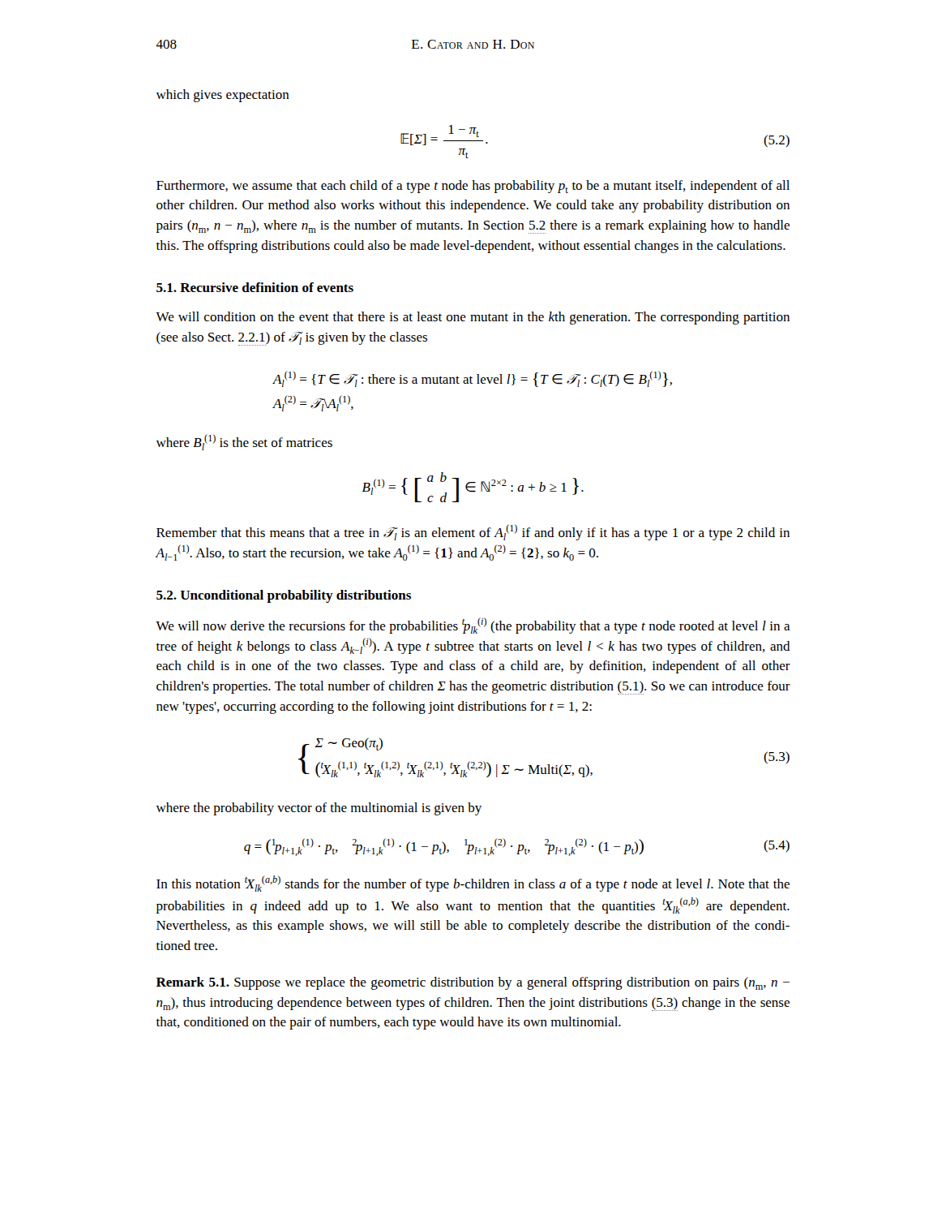408 E. Cator and H. Don 408
which gives expectation
𝔼[Σ] = 1 − πt πt. (5.2)
Furthermore, we assume that each child of a type t node has probability pt to be a mutant itself, independent of all other children. Our method also works without this independence. We could take any probability distribution on pairs (nm, n − nm), where nm is the number of mutants. In Section 5.2 there is a remark explaining how to handle this. The offspring distributions could also be made level-dependent, without essential changes in the calculations.
5.1. Recursive definition of events
We will condition on the event that there is at least one mutant in the kth generation. The corresponding partition (see also Sect. 2.2.1) of 𝒯l is given by the classes
Al(1) = {T ∈ 𝒯l : there is a mutant at level l} = {T ∈ 𝒯l : Cl(T) ∈ Bl(1)},
Al(2) = 𝒯l\Al(1),
where Bl(1) is the set of matrices
Bl(1) = { [
| a | b |
| c | d |
] ∈ ℕ2×2 : a + b ≥ 1 }.
Remember that this means that a tree in 𝒯l is an element of Al(1) if and only if it has a type 1 or a type 2 child in Al−1(1). Also, to start the recursion, we take A0(1) = {1} and A0(2) = {2}, so k0 = 0.
5.2. Unconditional probability distributions
We will now derive the recursions for the probabilities tplk(i) (the probability that a type t node rooted at level l in a tree of height k belongs to class Ak−l(i)). A type t subtree that starts on level l < k has two types of children, and each child is in one of the two classes. Type and class of a child are, by definition, independent of all other children's properties. The total number of children Σ has the geometric distribution (5.1). So we can introduce four new 'types', occurring according to the following joint distributions for t = 1, 2:
{
Σ ∼ Geo(πt)
(tXlk(1,1), tXlk(1,2), tXlk(2,1), tXlk(2,2)) | Σ ∼ Multi(Σ, q),
(5.3)
where the probability vector of the multinomial is given by
q = (1 pl+1,k(1) · pt, 2 pl+1,k(1) · (1 − pt), 1 pl+1,k(2) · pt, 2 pl+1,k(2) · (1 − pt)) (5.4)
In this notation tXlk(a,b) stands for the number of type b-children in class a of a type t node at level l. Note that the probabilities in q indeed add up to 1. We also want to mention that the quantities tXlk(a,b) are dependent. Nevertheless, as this example shows, we will still be able to completely describe the distribution of the conditioned tree.
Remark 5.1. Suppose we replace the geometric distribution by a general offspring distribution on pairs (nm, n − nm), thus introducing dependence between types of children. Then the joint distributions (5.3) change in the sense that, conditioned on the pair of numbers, each type would have its own multinomial.